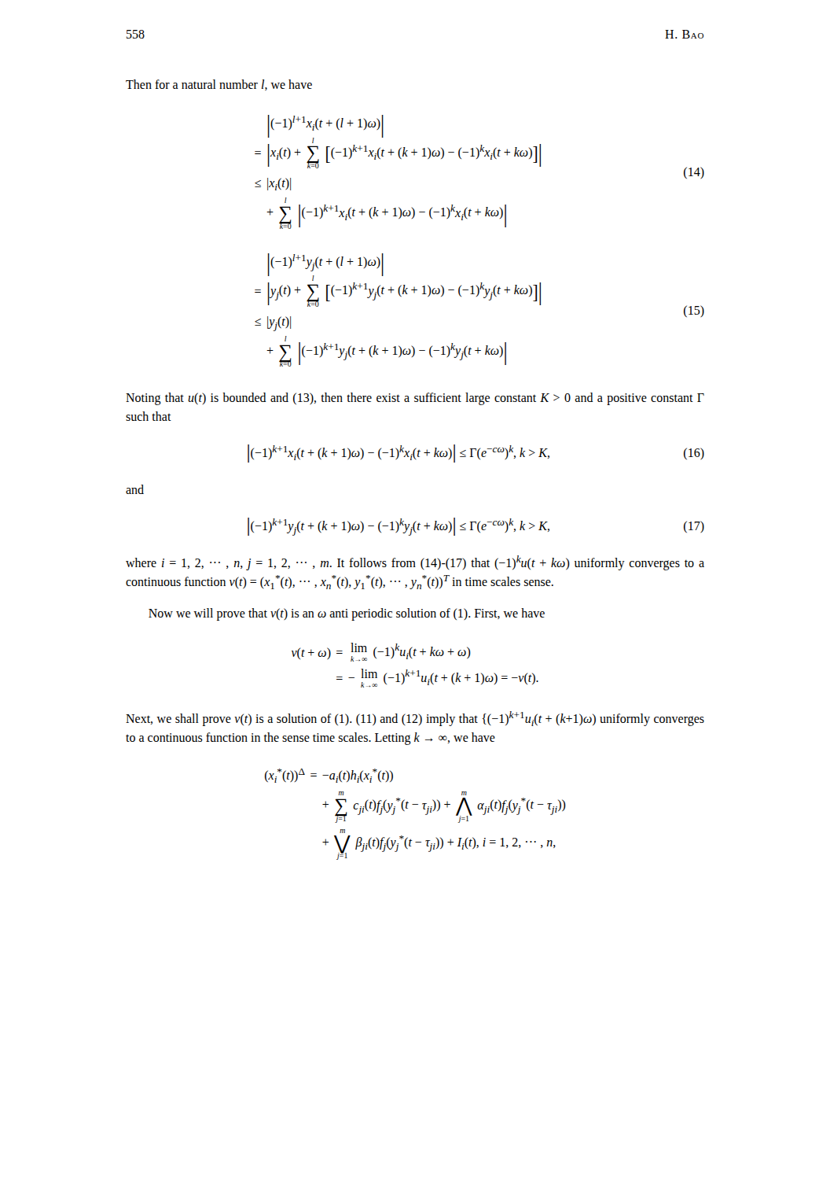558 H. Bao
Then for a natural number l, we have
| | / (−1) l +1 x i ( t + ( l + 1) ω ) / |
| = | / x i ( t ) + l ∑ k =0 [ (−1) k +1 x i ( t + ( k + 1) ω ) − (−1) k x i ( t + kω ) ] / |
| ≤ | / x i ( t )/ |
| | + l ∑ k =0 / (−1) k +1 x i ( t + ( k + 1) ω ) − (−1) k x i ( t + kω ) / |
(14)
| | / (−1) l +1 y j ( t + ( l + 1) ω ) / |
| = | / y j ( t ) + l ∑ k =0 [ (−1) k +1 y j ( t + ( k + 1) ω ) − (−1) k y j ( t + kω ) ] / |
| ≤ | / y j ( t )/ |
| | + l ∑ k =0 / (−1) k +1 y j ( t + ( k + 1) ω ) − (−1) k y j ( t + kω ) / |
(15)
Noting that u(t) is bounded and (13), then there exist a sufficient large constant K > 0 and a positive constant Γ such that
|(−1)k+1xi(t + (k + 1)ω) − (−1)kxi(t + kω)| ≤ Γ(e−cω)k, k > K,
(16)
and
|(−1)k+1yj(t + (k + 1)ω) − (−1)kyj(t + kω)| ≤ Γ(e−cω)k, k > K,
(17)
where i = 1, 2, ··· , n, j = 1, 2, ··· , m. It follows from (14)-(17) that (−1)ku(t + kω) uniformly converges to a continuous function v(t) = (x1*(t), ··· , xn*(t), y1*(t), ··· , yn*(t))T in time scales sense.
Now we will prove that v(t) is an ω anti periodic solution of (1). First, we have
| v ( t + ω ) | = | lim k →∞ (−1) k u i ( t + kω + ω ) |
| | = | − lim k →∞ (−1) k +1 u i ( t + ( k + 1) ω ) = − v ( t ). |
Next, we shall prove v(t) is a solution of (1). (11) and (12) imply that {(−1)k+1ui(t + (k+1)ω) uniformly converges to a continuous function in the sense time scales. Letting k → ∞, we have
| ( x i * ( t )) Δ | = | − a i ( t ) h i ( x i * ( t )) |
| | | + m ∑ j =1 c ji ( t ) f j ( y j * ( t − τ ji )) + m ⋀ j =1 α ji ( t ) f j ( y j * ( t − τ ji )) |
| | | + m ⋁ j =1 β ji ( t ) f j ( y j * ( t − τ ji )) + I i ( t ), i = 1, 2, ··· , n , |